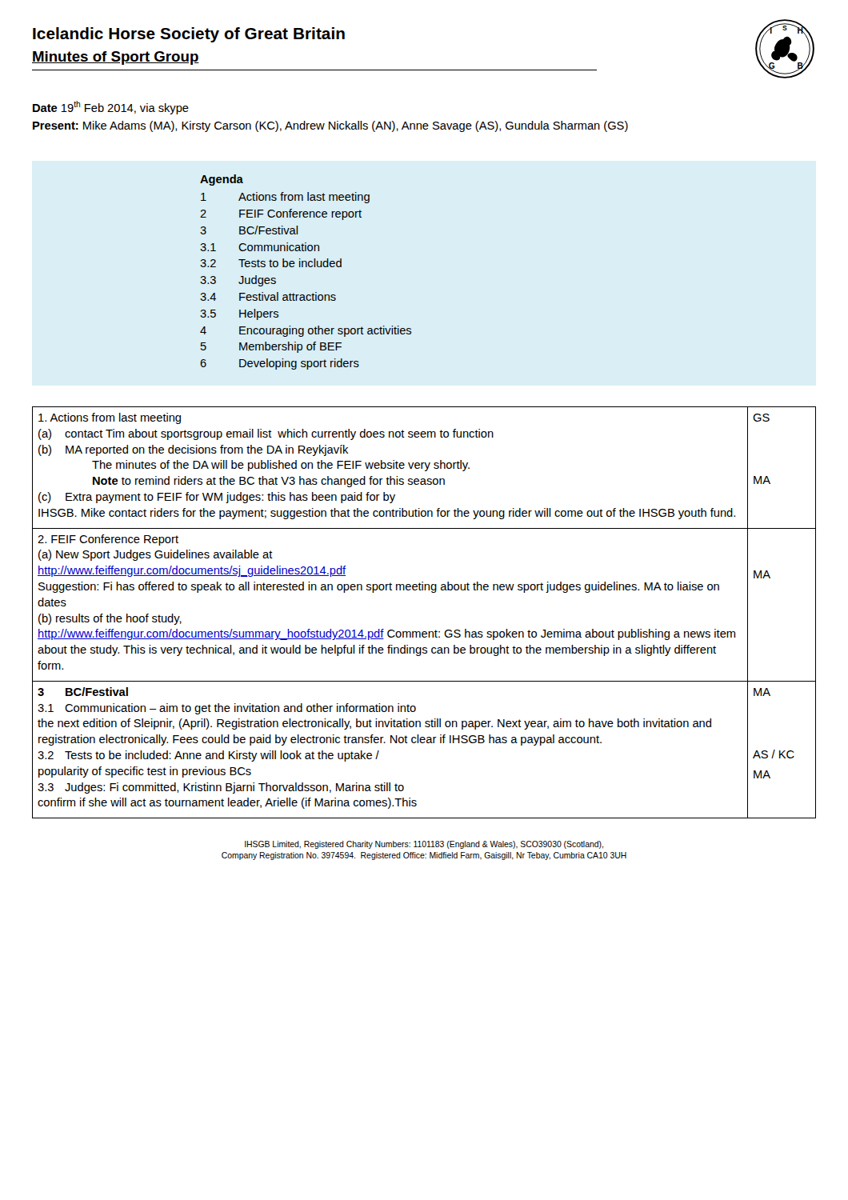Icelandic Horse Society of Great Britain
Minutes of Sport Group
I H G B S
Date 19th Feb 2014, via skype
Present: Mike Adams (MA), Kirsty Carson (KC), Andrew Nickalls (AN), Anne Savage (AS), Gundula Sharman (GS)
Agenda
| 1 | Actions from last meeting |
| 2 | FEIF Conference report |
| 3 | BC/Festival |
| 3.1 | Communication |
| 3.2 | Tests to be included |
| 3.3 | Judges |
| 3.4 | Festival attractions |
| 3.5 | Helpers |
| 4 | Encouraging other sport activities |
| 5 | Membership of BEF |
| 6 | Developing sport riders |
| 1. Actions from last meeting (a) contact Tim about sportsgroup email list which currently does not seem to function (b) MA reported on the decisions from the DA in Reykjavík The minutes of the DA will be published on the FEIF website very shortly. Note to remind riders at the BC that V3 has changed for this season (c) Extra payment to FEIF for WM judges: this has been paid for by IHSGB. Mike contact riders for the payment; suggestion that the contribution for the young rider will come out of the IHSGB youth fund. | GS MA |
| 2. FEIF Conference Report (a) New Sport Judges Guidelines available at http://www.feiffengur.com/documents/sj_guidelines2014.pdf Suggestion: Fi has offered to speak to all interested in an open sport meeting about the new sport judges guidelines. MA to liaise on dates (b) results of the hoof study, http://www.feiffengur.com/documents/summary_hoofstudy2014.pdf Comment: GS has spoken to Jemima about publishing a news item about the study. This is very technical, and it would be helpful if the findings can be brought to the membership in a slightly different form. | MA |
| 3 BC/Festival 3.1 Communication – aim to get the invitation and other information into the next edition of Sleipnir, (April). Registration electronically, but invitation still on paper. Next year, aim to have both invitation and registration electronically. Fees could be paid by electronic transfer. Not clear if IHSGB has a paypal account. 3.2 Tests to be included: Anne and Kirsty will look at the uptake / popularity of specific test in previous BCs 3.3 Judges: Fi committed, Kristinn Bjarni Thorvaldsson, Marina still to confirm if she will act as tournament leader, Arielle (if Marina comes).This | MA AS / KC MA |
IHSGB Limited, Registered Charity Numbers: 1101183 (England & Wales), SCO39030 (Scotland),
Company Registration No. 3974594. Registered Office: Midfield Farm, Gaisgill, Nr Tebay, Cumbria CA10 3UH